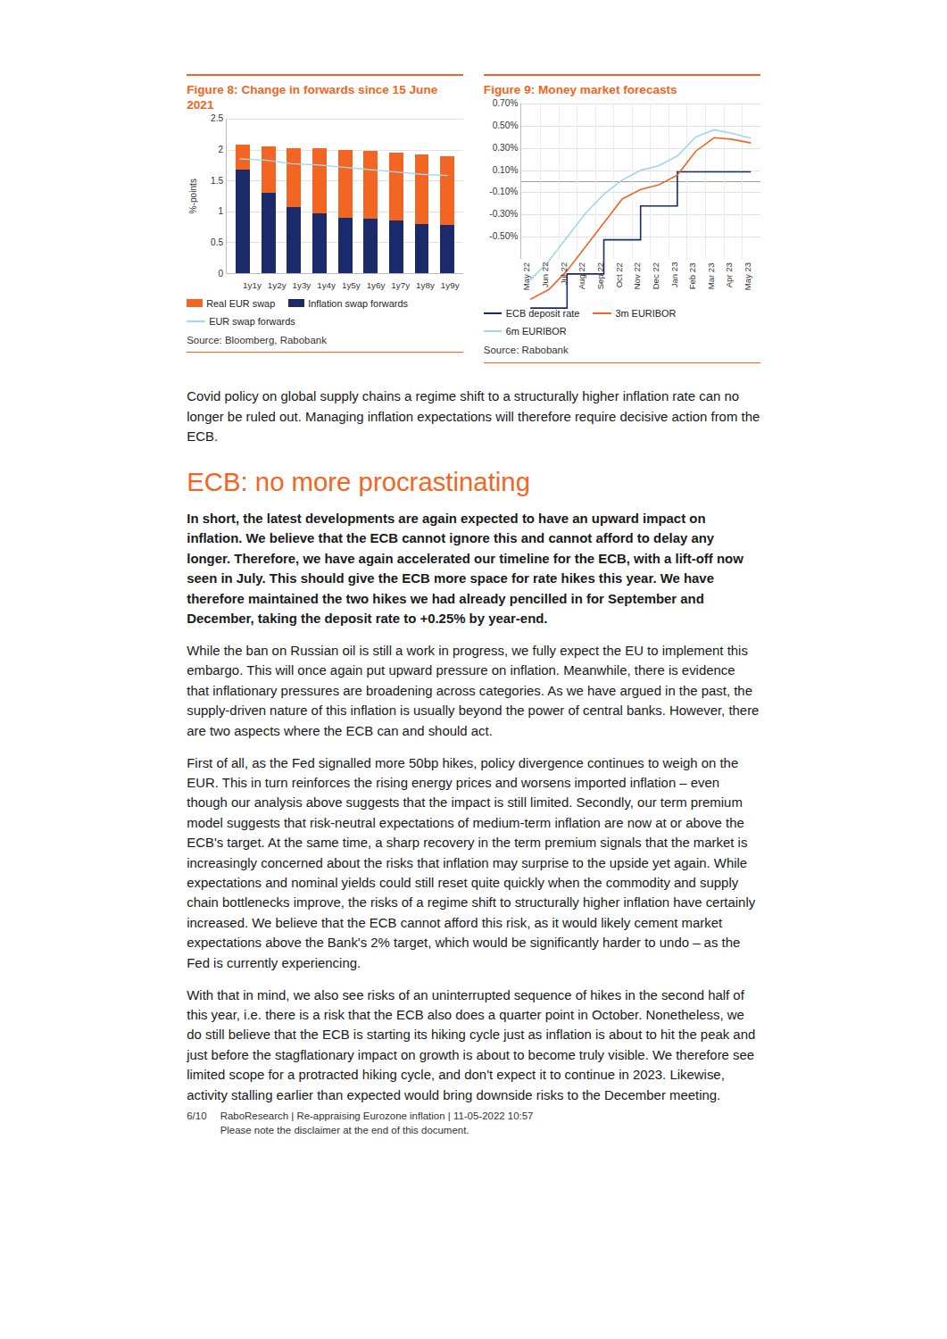Figure 8: Change in forwards since 15 June 2021
%-points
2.5 2 1.5 1 0.5 0
1y1y 1y2y 1y3y 1y4y 1y5y 1y6y 1y7y 1y8y 1y9y
Real EUR swap
Inflation swap forwards
EUR swap forwards
Source: Bloomberg, Rabobank
Figure 9: Money market forecasts
0.70% 0.50% 0.30% 0.10% -0.10% -0.30% -0.50%
May 22 Jun 22 Jul 22 Aug 22 Sep 22 Oct 22 Nov 22 Dec 22 Jan 23 Feb 23 Mar 23 Apr 23 May 23
ECB deposit rate
3m EURIBOR
6m EURIBOR
Source: Rabobank
Covid policy on global supply chains a regime shift to a structurally higher inflation rate can no longer be ruled out. Managing inflation expectations will therefore require decisive action from the ECB.
ECB: no more procrastinating
In short, the latest developments are again expected to have an upward impact on inflation. We believe that the ECB cannot ignore this and cannot afford to delay any longer. Therefore, we have again accelerated our timeline for the ECB, with a lift-off now seen in July. This should give the ECB more space for rate hikes this year. We have therefore maintained the two hikes we had already pencilled in for September and December, taking the deposit rate to +0.25% by year-end.
While the ban on Russian oil is still a work in progress, we fully expect the EU to implement this embargo. This will once again put upward pressure on inflation. Meanwhile, there is evidence that inflationary pressures are broadening across categories. As we have argued in the past, the supply-driven nature of this inflation is usually beyond the power of central banks. However, there are two aspects where the ECB can and should act.
First of all, as the Fed signalled more 50bp hikes, policy divergence continues to weigh on the EUR. This in turn reinforces the rising energy prices and worsens imported inflation – even though our analysis above suggests that the impact is still limited. Secondly, our term premium model suggests that risk-neutral expectations of medium-term inflation are now at or above the ECB's target. At the same time, a sharp recovery in the term premium signals that the market is increasingly concerned about the risks that inflation may surprise to the upside yet again. While expectations and nominal yields could still reset quite quickly when the commodity and supply chain bottlenecks improve, the risks of a regime shift to structurally higher inflation have certainly increased. We believe that the ECB cannot afford this risk, as it would likely cement market expectations above the Bank's 2% target, which would be significantly harder to undo – as the Fed is currently experiencing.
With that in mind, we also see risks of an uninterrupted sequence of hikes in the second half of this year, i.e. there is a risk that the ECB also does a quarter point in October. Nonetheless, we do still believe that the ECB is starting its hiking cycle just as inflation is about to hit the peak and just before the stagflationary impact on growth is about to become truly visible. We therefore see limited scope for a protracted hiking cycle, and don't expect it to continue in 2023. Likewise, activity stalling earlier than expected would bring downside risks to the December meeting.
6/10
RaboResearch | Re-appraising Eurozone inflation | 11-05-2022 10:57
Please note the disclaimer at the end of this document.